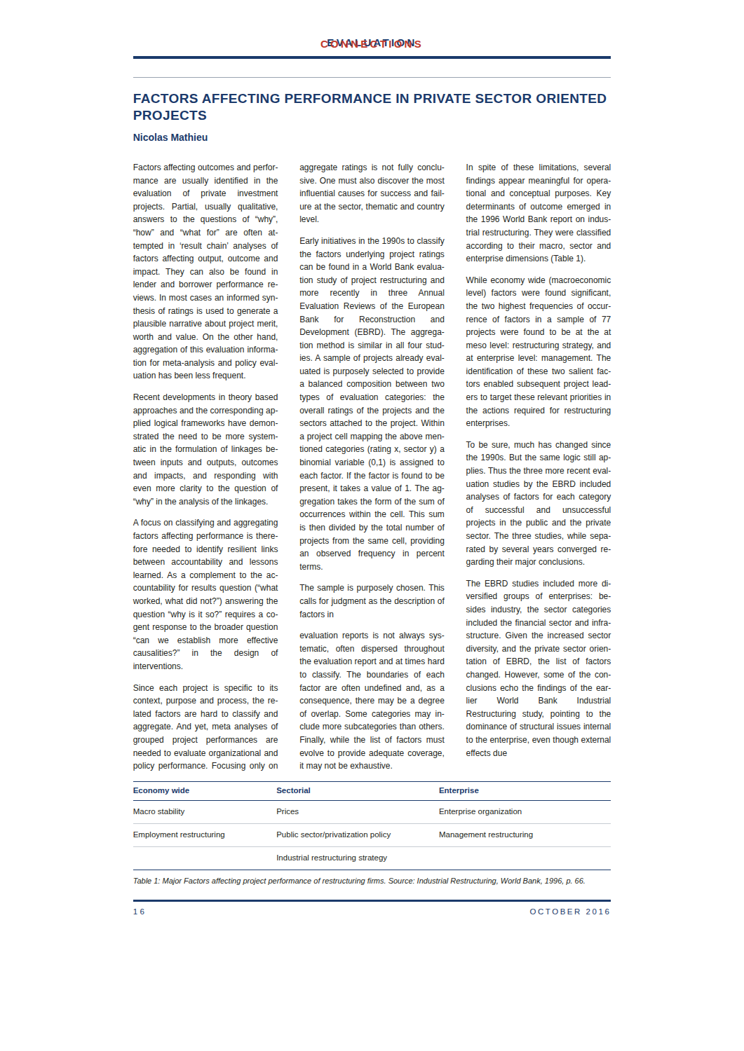Evaluation Connections
Factors affecting performance in private sector oriented projects
Nicolas Mathieu
Factors affecting outcomes and performance are usually identified in the evaluation of private investment projects. Partial, usually qualitative, answers to the questions of “why”, “how” and “what for” are often attempted in ‘result chain’ analyses of factors affecting output, outcome and impact. They can also be found in lender and borrower performance reviews. In most cases an informed synthesis of ratings is used to generate a plausible narrative about project merit, worth and value. On the other hand, aggregation of this evaluation information for meta-analysis and policy evaluation has been less frequent.
Recent developments in theory based approaches and the corresponding applied logical frameworks have demonstrated the need to be more systematic in the formulation of linkages between inputs and outputs, outcomes and impacts, and responding with even more clarity to the question of “why” in the analysis of the linkages.
A focus on classifying and aggregating factors affecting performance is therefore needed to identify resilient links between accountability and lessons learned. As a complement to the accountability for results question (“what worked, what did not?”) answering the question “why is it so?” requires a cogent response to the broader question “can we establish more effective causalities?” in the design of interventions.
Since each project is specific to its context, purpose and process, the related factors are hard to classify and aggregate. And yet, meta analyses of grouped project performances are needed to evaluate organizational and policy performance. Focusing only on aggregate ratings is not fully conclusive. One must also discover the most influential causes for success and failure at the sector, thematic and country level.
Early initiatives in the 1990s to classify the factors underlying project ratings can be found in a World Bank evaluation study of project restructuring and more recently in three Annual Evaluation Reviews of the European Bank for Reconstruction and Development (EBRD). The aggregation method is similar in all four studies. A sample of projects already evaluated is purposely selected to provide a balanced composition between two types of evaluation categories: the overall ratings of the projects and the sectors attached to the project. Within a project cell mapping the above mentioned categories (rating x, sector y) a binomial variable (0,1) is assigned to each factor. If the factor is found to be present, it takes a value of 1. The aggregation takes the form of the sum of occurrences within the cell. This sum is then divided by the total number of projects from the same cell, providing an observed frequency in percent terms.
The sample is purposely chosen. This calls for judgment as the description of factors in
evaluation reports is not always systematic, often dispersed throughout the evaluation report and at times hard to classify. The boundaries of each factor are often undefined and, as a consequence, there may be a degree of overlap. Some categories may include more subcategories than others. Finally, while the list of factors must evolve to provide adequate coverage, it may not be exhaustive.
In spite of these limitations, several findings appear meaningful for operational and conceptual purposes. Key determinants of outcome emerged in the 1996 World Bank report on industrial restructuring. They were classified according to their macro, sector and enterprise dimensions (Table 1).
While economy wide (macroeconomic level) factors were found significant, the two highest frequencies of occurrence of factors in a sample of 77 projects were found to be at the at meso level: restructuring strategy, and at enterprise level: management. The identification of these two salient factors enabled subsequent project leaders to target these relevant priorities in the actions required for restructuring enterprises.
To be sure, much has changed since the 1990s. But the same logic still applies. Thus the three more recent evaluation studies by the EBRD included analyses of factors for each category of successful and unsuccessful projects in the public and the private sector. The three studies, while separated by several years converged regarding their major conclusions.
The EBRD studies included more diversified groups of enterprises: besides industry, the sector categories included the financial sector and infrastructure. Given the increased sector diversity, and the private sector orientation of EBRD, the list of factors changed. However, some of the conclusions echo the findings of the earlier World Bank Industrial Restructuring study, pointing to the dominance of structural issues internal to the enterprise, even though external effects due
| Economy wide | Sectorial | Enterprise |
| --- | --- | --- |
| Macro stability | Prices | Enterprise organization |
| Employment restructuring | Public sector/privatization policy | Management restructuring |
| | Industrial restructuring strategy | |
Table 1: Major Factors affecting project performance of restructuring firms. Source: Industrial Restructuring, World Bank, 1996, p. 66.
16 OCTOBER 2016